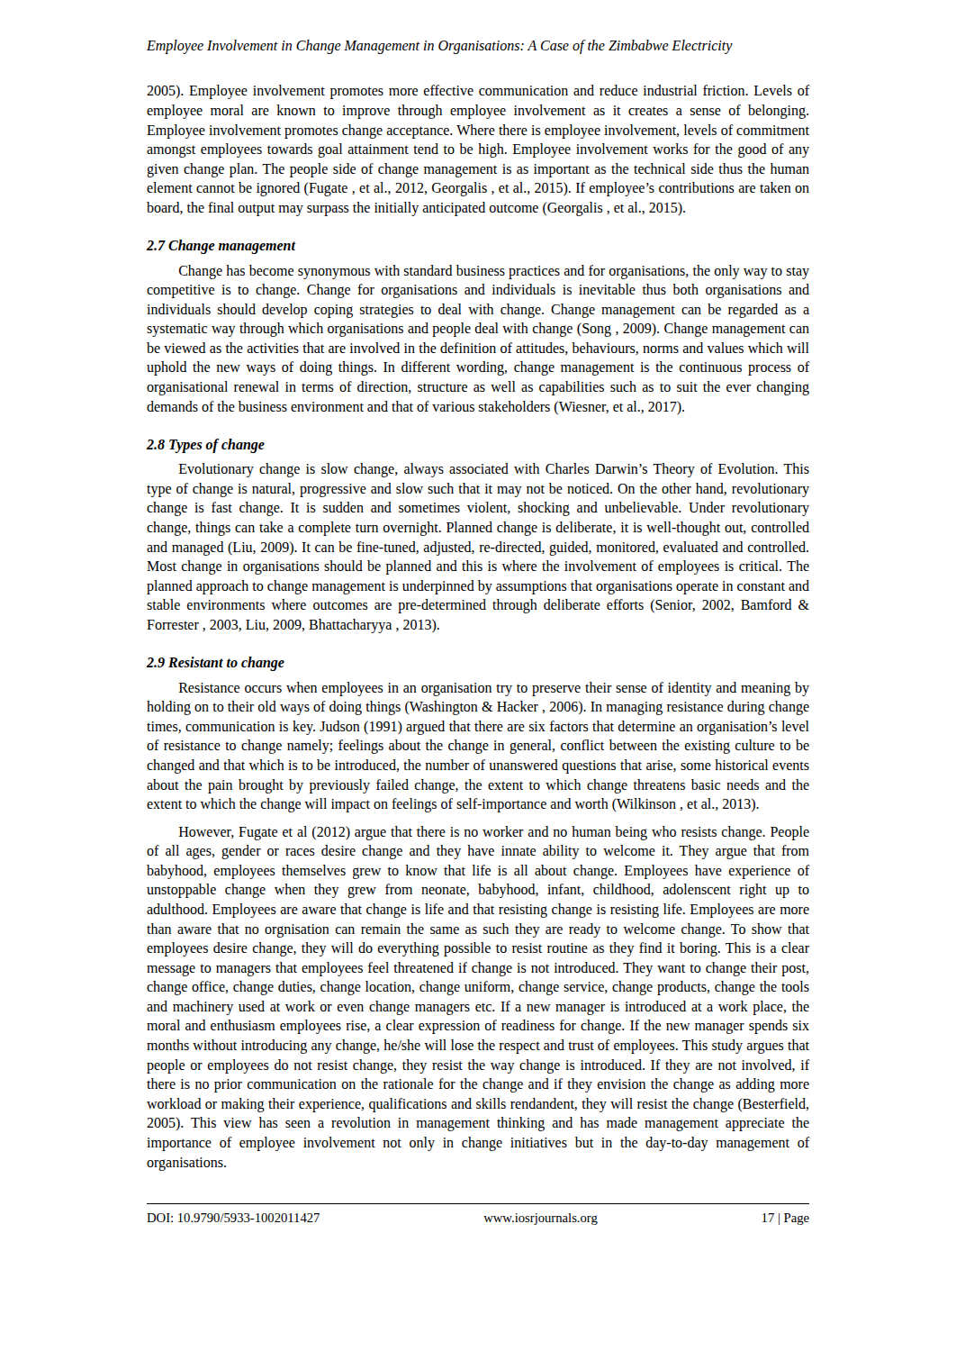Employee Involvement in Change Management in Organisations: A Case of the Zimbabwe Electricity
2005). Employee involvement promotes more effective communication and reduce industrial friction. Levels of employee moral are known to improve through employee involvement as it creates a sense of belonging. Employee involvement promotes change acceptance. Where there is employee involvement, levels of commitment amongst employees towards goal attainment tend to be high. Employee involvement works for the good of any given change plan. The people side of change management is as important as the technical side thus the human element cannot be ignored (Fugate , et al., 2012, Georgalis , et al., 2015). If employee’s contributions are taken on board, the final output may surpass the initially anticipated outcome (Georgalis , et al., 2015).
2.7 Change management
Change has become synonymous with standard business practices and for organisations, the only way to stay competitive is to change. Change for organisations and individuals is inevitable thus both organisations and individuals should develop coping strategies to deal with change. Change management can be regarded as a systematic way through which organisations and people deal with change (Song , 2009). Change management can be viewed as the activities that are involved in the definition of attitudes, behaviours, norms and values which will uphold the new ways of doing things. In different wording, change management is the continuous process of organisational renewal in terms of direction, structure as well as capabilities such as to suit the ever changing demands of the business environment and that of various stakeholders (Wiesner, et al., 2017).
2.8 Types of change
Evolutionary change is slow change, always associated with Charles Darwin’s Theory of Evolution. This type of change is natural, progressive and slow such that it may not be noticed. On the other hand, revolutionary change is fast change. It is sudden and sometimes violent, shocking and unbelievable. Under revolutionary change, things can take a complete turn overnight. Planned change is deliberate, it is well-thought out, controlled and managed (Liu, 2009). It can be fine-tuned, adjusted, re-directed, guided, monitored, evaluated and controlled. Most change in organisations should be planned and this is where the involvement of employees is critical. The planned approach to change management is underpinned by assumptions that organisations operate in constant and stable environments where outcomes are pre-determined through deliberate efforts (Senior, 2002, Bamford & Forrester , 2003, Liu, 2009, Bhattacharyya , 2013).
2.9 Resistant to change
Resistance occurs when employees in an organisation try to preserve their sense of identity and meaning by holding on to their old ways of doing things (Washington & Hacker , 2006). In managing resistance during change times, communication is key. Judson (1991) argued that there are six factors that determine an organisation’s level of resistance to change namely; feelings about the change in general, conflict between the existing culture to be changed and that which is to be introduced, the number of unanswered questions that arise, some historical events about the pain brought by previously failed change, the extent to which change threatens basic needs and the extent to which the change will impact on feelings of self-importance and worth (Wilkinson , et al., 2013).
However, Fugate et al (2012) argue that there is no worker and no human being who resists change. People of all ages, gender or races desire change and they have innate ability to welcome it. They argue that from babyhood, employees themselves grew to know that life is all about change. Employees have experience of unstoppable change when they grew from neonate, babyhood, infant, childhood, adolenscent right up to adulthood. Employees are aware that change is life and that resisting change is resisting life. Employees are more than aware that no orgnisation can remain the same as such they are ready to welcome change. To show that employees desire change, they will do everything possible to resist routine as they find it boring. This is a clear message to managers that employees feel threatened if change is not introduced. They want to change their post, change office, change duties, change location, change uniform, change service, change products, change the tools and machinery used at work or even change managers etc. If a new manager is introduced at a work place, the moral and enthusiasm employees rise, a clear expression of readiness for change. If the new manager spends six months without introducing any change, he/she will lose the respect and trust of employees. This study argues that people or employees do not resist change, they resist the way change is introduced. If they are not involved, if there is no prior communication on the rationale for the change and if they envision the change as adding more workload or making their experience, qualifications and skills rendandent, they will resist the change (Besterfield, 2005). This view has seen a revolution in management thinking and has made management appreciate the importance of employee involvement not only in change initiatives but in the day-to-day management of organisations.
DOI: 10.9790/5933-1002011427 www.iosrjournals.org 17 | Page